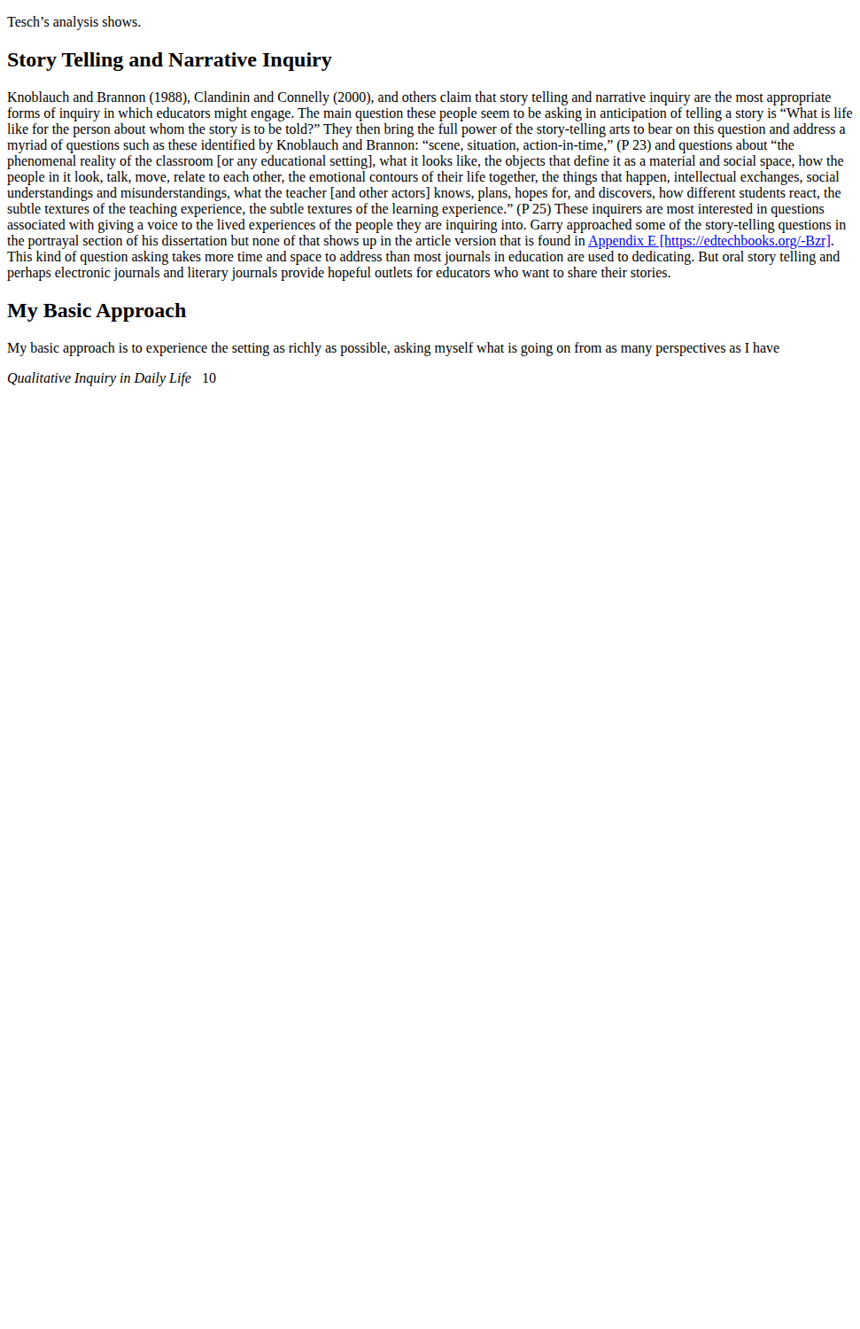Tesch’s analysis shows.
Story Telling and Narrative Inquiry
Knoblauch and Brannon (1988), Clandinin and Connelly (2000), and others claim that story telling and narrative inquiry are the most appropriate forms of inquiry in which educators might engage. The main question these people seem to be asking in anticipation of telling a story is “What is life like for the person about whom the story is to be told?” They then bring the full power of the story-telling arts to bear on this question and address a myriad of questions such as these identified by Knoblauch and Brannon: “scene, situation, action-in-time,” (P 23) and questions about “the phenomenal reality of the classroom [or any educational setting], what it looks like, the objects that define it as a material and social space, how the people in it look, talk, move, relate to each other, the emotional contours of their life together, the things that happen, intellectual exchanges, social understandings and misunderstandings, what the teacher [and other actors] knows, plans, hopes for, and discovers, how different students react, the subtle textures of the teaching experience, the subtle textures of the learning experience.” (P 25) These inquirers are most interested in questions associated with giving a voice to the lived experiences of the people they are inquiring into. Garry approached some of the story-telling questions in the portrayal section of his dissertation but none of that shows up in the article version that is found in Appendix E [https://edtechbooks.org/-Bzr]. This kind of question asking takes more time and space to address than most journals in education are used to dedicating. But oral story telling and perhaps electronic journals and literary journals provide hopeful outlets for educators who want to share their stories.
My Basic Approach
My basic approach is to experience the setting as richly as possible, asking myself what is going on from as many perspectives as I have
Qualitative Inquiry in Daily Life 10